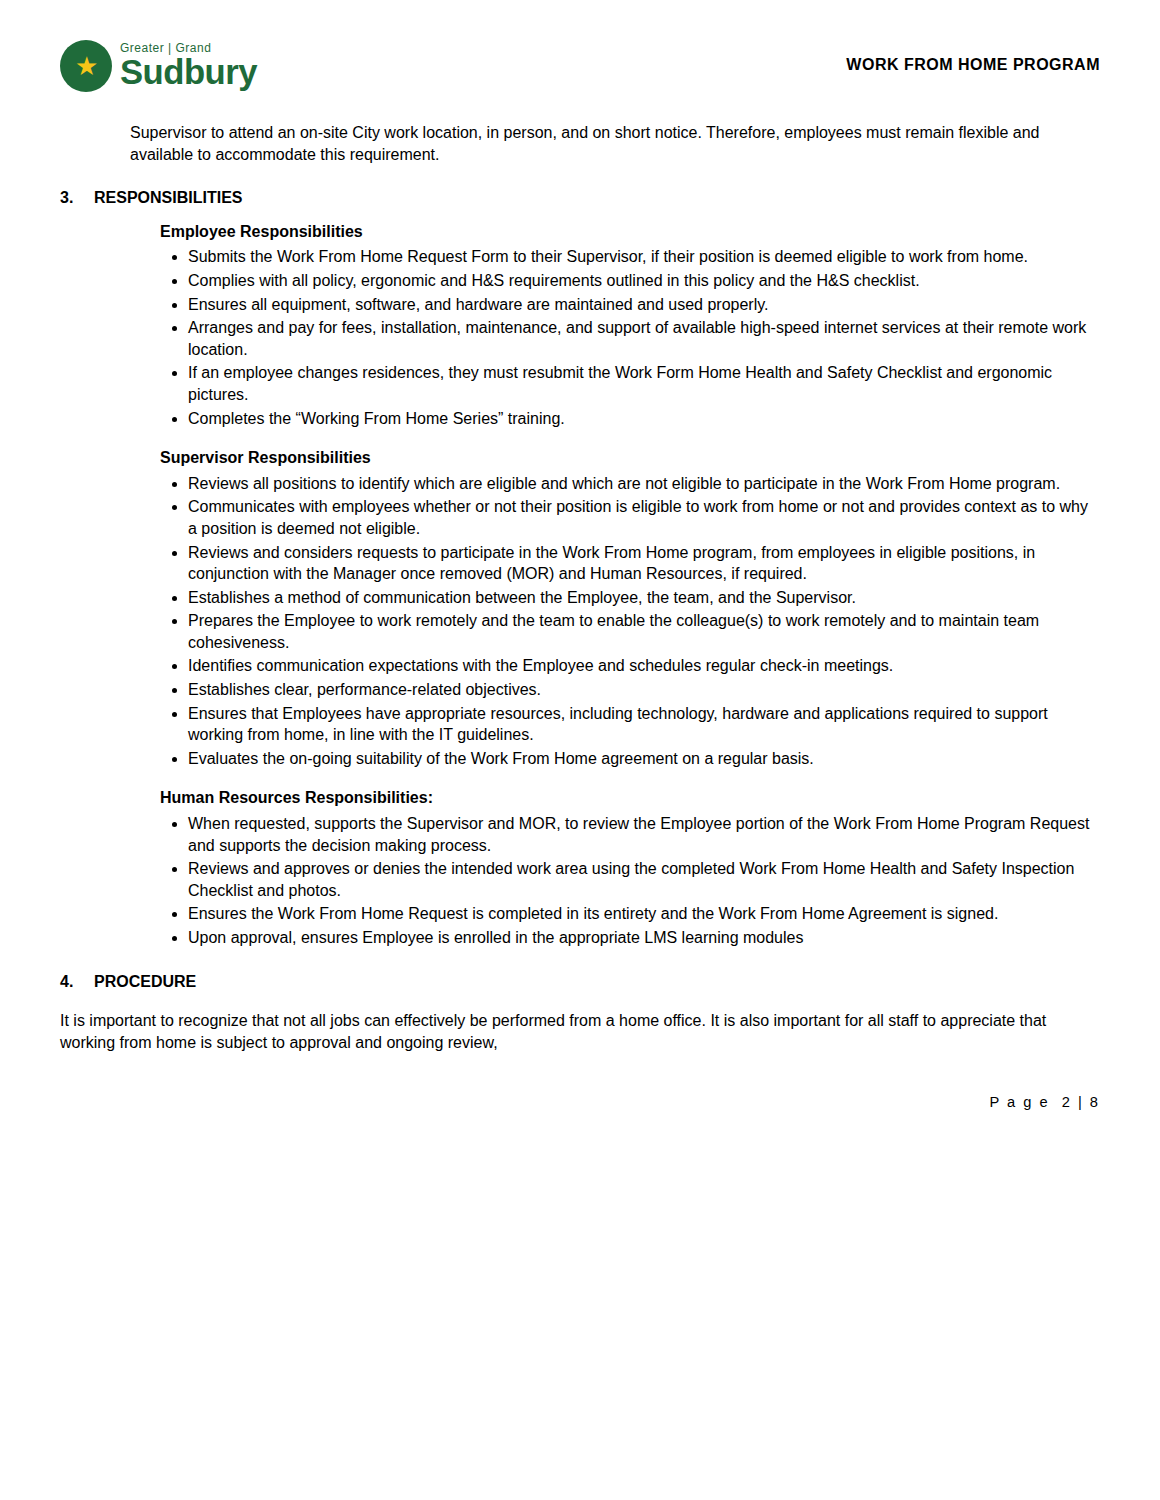★
Greater | Grand
Sudbury
WORK FROM HOME PROGRAM
Supervisor to attend an on-site City work location, in person, and on short notice. Therefore, employees must remain flexible and available to accommodate this requirement.
3. RESPONSIBILITIES
Employee Responsibilities
Submits the Work From Home Request Form to their Supervisor, if their position is deemed eligible to work from home.
Complies with all policy, ergonomic and H&S requirements outlined in this policy and the H&S checklist.
Ensures all equipment, software, and hardware are maintained and used properly.
Arranges and pay for fees, installation, maintenance, and support of available high-speed internet services at their remote work location.
If an employee changes residences, they must resubmit the Work Form Home Health and Safety Checklist and ergonomic pictures.
Completes the “Working From Home Series” training.
Supervisor Responsibilities
Reviews all positions to identify which are eligible and which are not eligible to participate in the Work From Home program.
Communicates with employees whether or not their position is eligible to work from home or not and provides context as to why a position is deemed not eligible.
Reviews and considers requests to participate in the Work From Home program, from employees in eligible positions, in conjunction with the Manager once removed (MOR) and Human Resources, if required.
Establishes a method of communication between the Employee, the team, and the Supervisor.
Prepares the Employee to work remotely and the team to enable the colleague(s) to work remotely and to maintain team cohesiveness.
Identifies communication expectations with the Employee and schedules regular check-in meetings.
Establishes clear, performance-related objectives.
Ensures that Employees have appropriate resources, including technology, hardware and applications required to support working from home, in line with the IT guidelines.
Evaluates the on-going suitability of the Work From Home agreement on a regular basis.
Human Resources Responsibilities:
When requested, supports the Supervisor and MOR, to review the Employee portion of the Work From Home Program Request and supports the decision making process.
Reviews and approves or denies the intended work area using the completed Work From Home Health and Safety Inspection Checklist and photos.
Ensures the Work From Home Request is completed in its entirety and the Work From Home Agreement is signed.
Upon approval, ensures Employee is enrolled in the appropriate LMS learning modules
4. PROCEDURE
It is important to recognize that not all jobs can effectively be performed from a home office. It is also important for all staff to appreciate that working from home is subject to approval and ongoing review,
P a g e 2 | 8